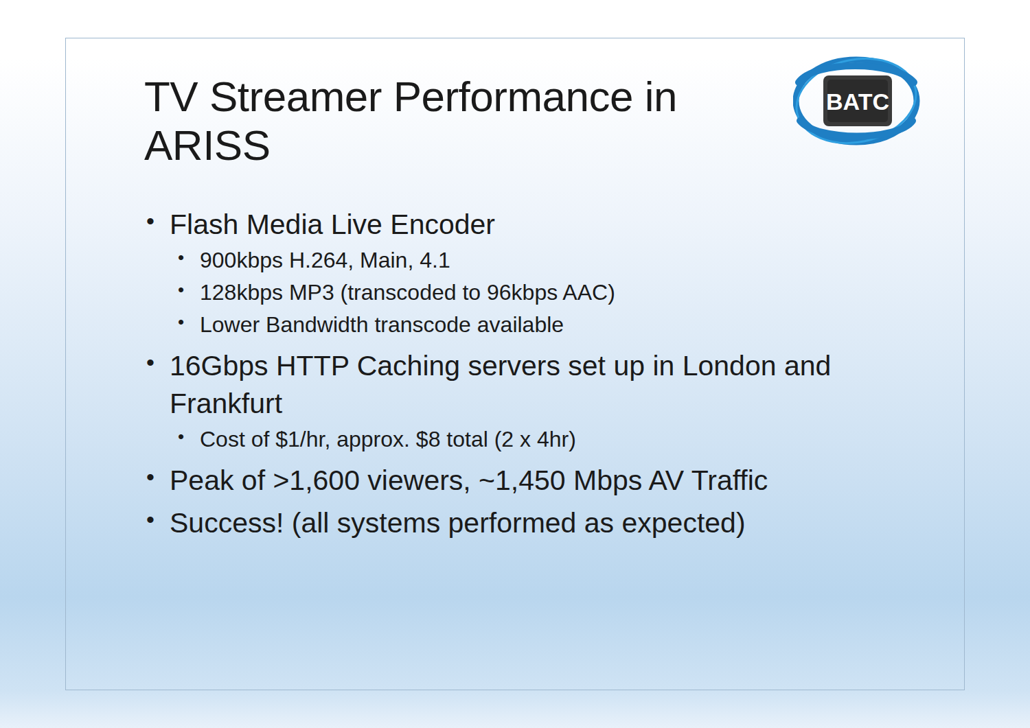TV Streamer Performance in ARISS
BATC
Flash Media Live Encoder
900kbps H.264, Main, 4.1
128kbps MP3 (transcoded to 96kbps AAC)
Lower Bandwidth transcode available
16Gbps HTTP Caching servers set up in London and Frankfurt
Cost of $1/hr, approx. $8 total (2 x 4hr)
Peak of >1,600 viewers, ~1,450 Mbps AV Traffic
Success! (all systems performed as expected)